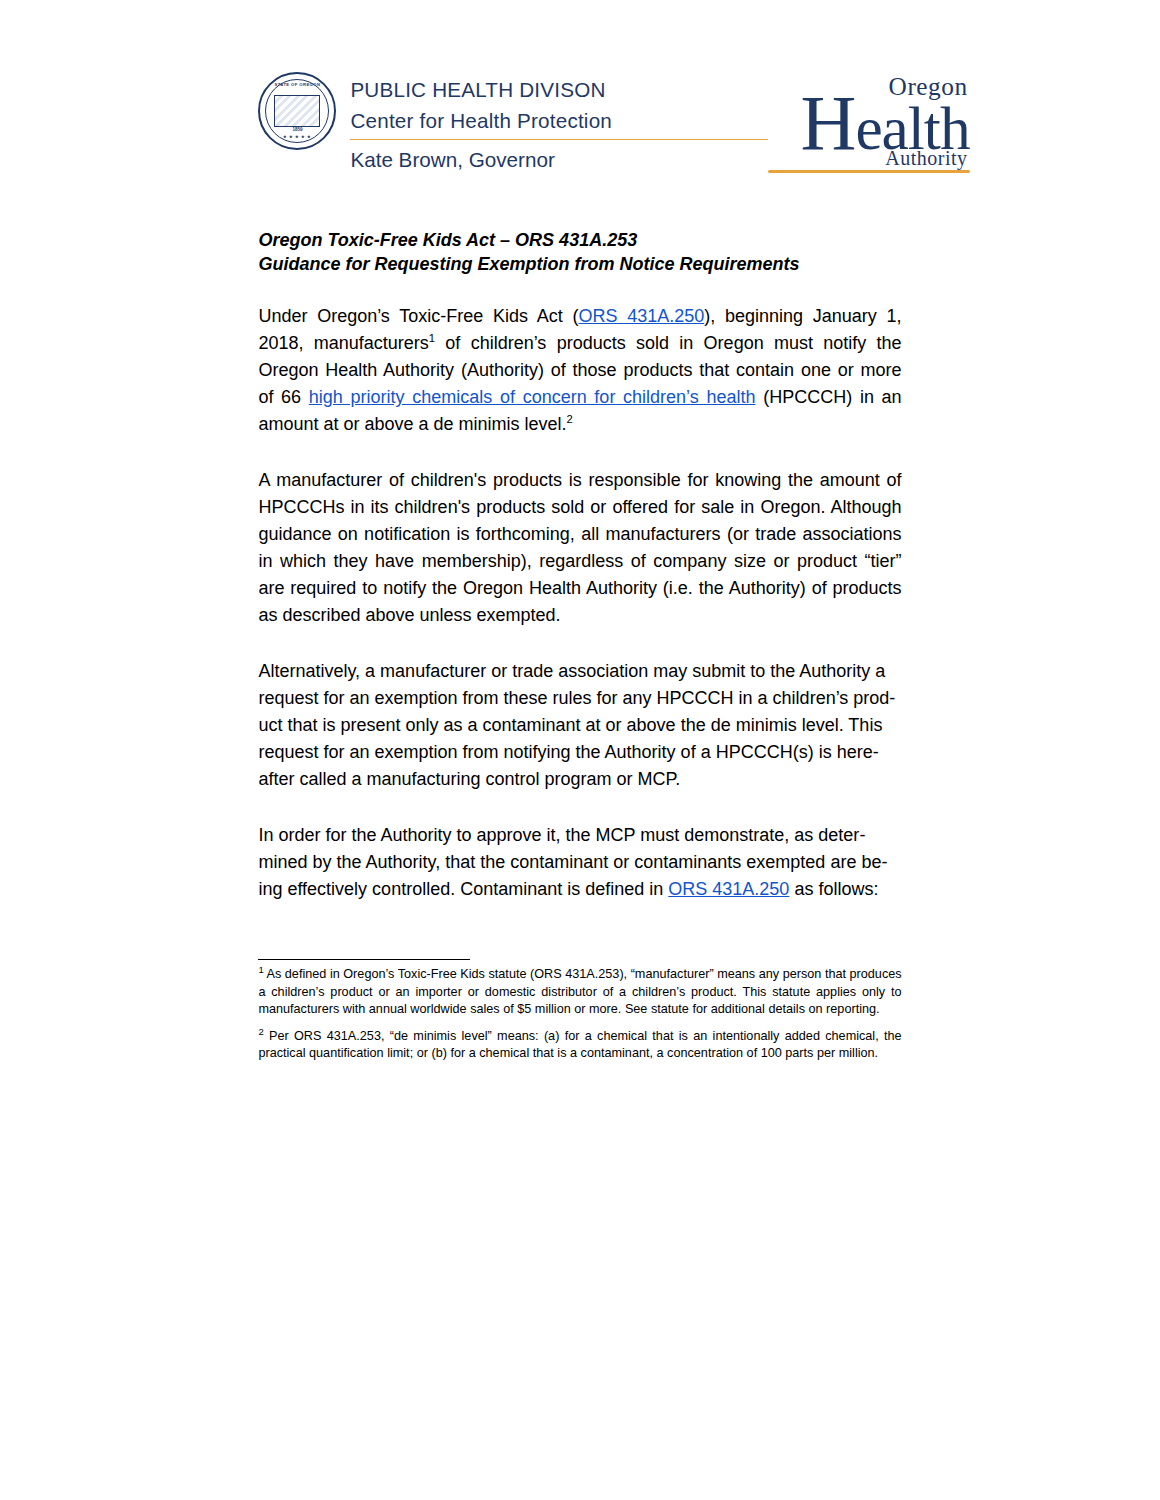STATE OF OREGON
1859
★ ★ ★ ★ ★
PUBLIC HEALTH DIVISON
Center for Health Protection
Kate Brown, Governor
Oregon
Health
Authority
Oregon Toxic-Free Kids Act – ORS 431A.253 Guidance for Requesting Exemption from Notice Requirements
Under Oregon’s Toxic-Free Kids Act (ORS 431A.250), beginning January 1, 2018, manufacturers1 of children’s products sold in Oregon must notify the Oregon Health Authority (Authority) of those products that contain one or more of 66 high priority chemicals of concern for children’s health (HPCCCH) in an amount at or above a de minimis level.2
A manufacturer of children's products is responsible for knowing the amount of HPCCCHs in its children's products sold or offered for sale in Oregon. Although guidance on notification is forthcoming, all manufacturers (or trade associations in which they have membership), regardless of company size or product “tier” are required to notify the Oregon Health Authority (i.e. the Authority) of products as described above unless exempted.
Alternatively, a manufacturer or trade association may submit to the Authority a request for an exemption from these rules for any HPCCCH in a children’s product that is present only as a contaminant at or above the de minimis level. This request for an exemption from notifying the Authority of a HPCCCH(s) is hereafter called a manufacturing control program or MCP.
In order for the Authority to approve it, the MCP must demonstrate, as determined by the Authority, that the contaminant or contaminants exempted are being effectively controlled. Contaminant is defined in ORS 431A.250 as follows:
1 As defined in Oregon’s Toxic-Free Kids statute (ORS 431A.253), “manufacturer” means any person that produces a children’s product or an importer or domestic distributor of a children’s product. This statute applies only to manufacturers with annual worldwide sales of $5 million or more. See statute for additional details on reporting.
2 Per ORS 431A.253, “de minimis level” means: (a) for a chemical that is an intentionally added chemical, the practical quantification limit; or (b) for a chemical that is a contaminant, a concentration of 100 parts per million.